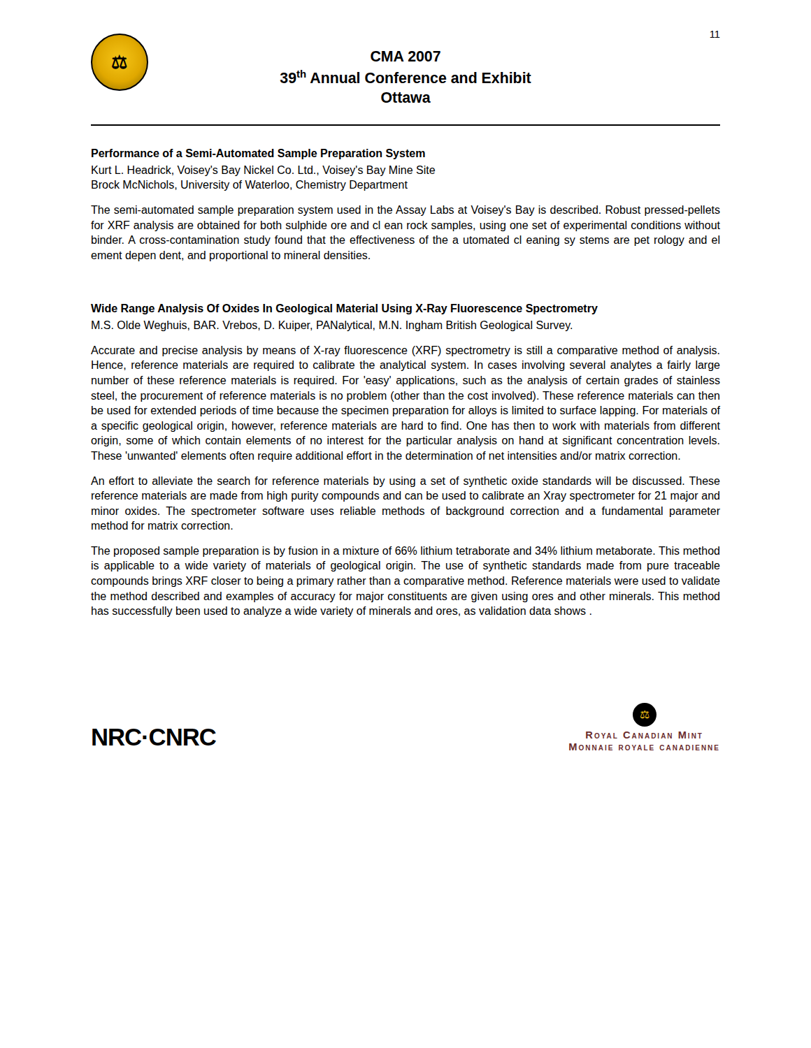11
⚖
CMA 2007 39th Annual Conference and Exhibit Ottawa
Performance of a Semi-Automated Sample Preparation System
Kurt L. Headrick, Voisey's Bay Nickel Co. Ltd., Voisey's Bay Mine Site
Brock McNichols, University of Waterloo, Chemistry Department
The semi-automated sample preparation system used in the Assay Labs at Voisey's Bay is described. Robust pressed-pellets for XRF analysis are obtained for both sulphide ore and cl ean rock samples, using one set of experimental conditions without binder. A cross-contamination study found that the effectiveness of the a utomated cl eaning sy stems are pet rology and el ement depen dent, and proportional to mineral densities.
Wide Range Analysis Of Oxides In Geological Material Using X-Ray Fluorescence Spectrometry
M.S. Olde Weghuis, BAR. Vrebos, D. Kuiper, PANalytical, M.N. Ingham British Geological Survey.
Accurate and precise analysis by means of X-ray fluorescence (XRF) spectrometry is still a comparative method of analysis. Hence, reference materials are required to calibrate the analytical system. In cases involving several analytes a fairly large number of these reference materials is required. For 'easy' applications, such as the analysis of certain grades of stainless steel, the procurement of reference materials is no problem (other than the cost involved). These reference materials can then be used for extended periods of time because the specimen preparation for alloys is limited to surface lapping. For materials of a specific geological origin, however, reference materials are hard to find. One has then to work with materials from different origin, some of which contain elements of no interest for the particular analysis on hand at significant concentration levels. These 'unwanted' elements often require additional effort in the determination of net intensities and/or matrix correction.
An effort to alleviate the search for reference materials by using a set of synthetic oxide standards will be discussed. These reference materials are made from high purity compounds and can be used to calibrate an Xray spectrometer for 21 major and minor oxides. The spectrometer software uses reliable methods of background correction and a fundamental parameter method for matrix correction.
The proposed sample preparation is by fusion in a mixture of 66% lithium tetraborate and 34% lithium metaborate. This method is applicable to a wide variety of materials of geological origin. The use of synthetic standards made from pure traceable compounds brings XRF closer to being a primary rather than a comparative method. Reference materials were used to validate the method described and examples of accuracy for major constituents are given using ores and other minerals. This method has successfully been used to analyze a wide variety of minerals and ores, as validation data shows .
NRC·CNRC
⚖
Royal Canadian Mint
Monnaie royale canadienne